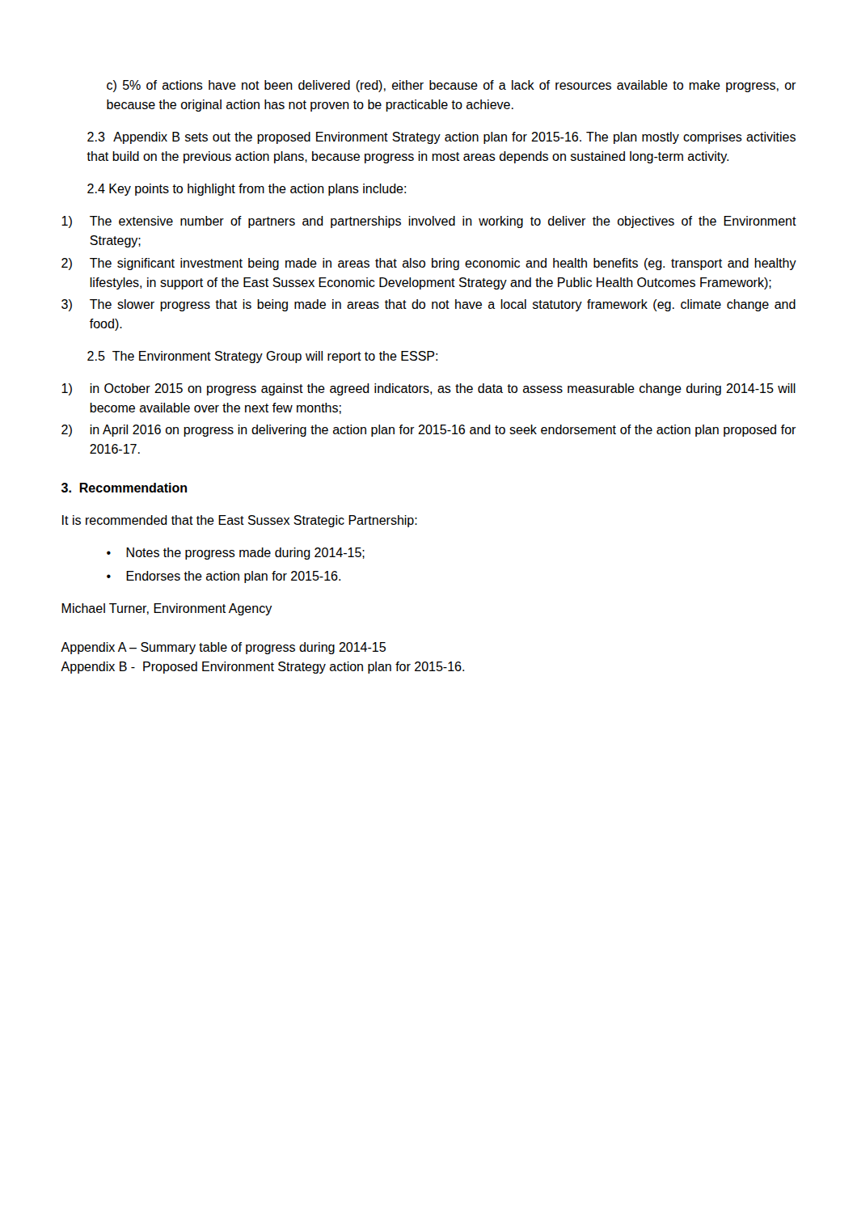c) 5% of actions have not been delivered (red), either because of a lack of resources available to make progress, or because the original action has not proven to be practicable to achieve.
2.3 Appendix B sets out the proposed Environment Strategy action plan for 2015-16. The plan mostly comprises activities that build on the previous action plans, because progress in most areas depends on sustained long-term activity.
2.4 Key points to highlight from the action plans include:
1) The extensive number of partners and partnerships involved in working to deliver the objectives of the Environment Strategy;
2) The significant investment being made in areas that also bring economic and health benefits (eg. transport and healthy lifestyles, in support of the East Sussex Economic Development Strategy and the Public Health Outcomes Framework);
3) The slower progress that is being made in areas that do not have a local statutory framework (eg. climate change and food).
2.5 The Environment Strategy Group will report to the ESSP:
1) in October 2015 on progress against the agreed indicators, as the data to assess measurable change during 2014-15 will become available over the next few months;
2) in April 2016 on progress in delivering the action plan for 2015-16 and to seek endorsement of the action plan proposed for 2016-17.
3. Recommendation
It is recommended that the East Sussex Strategic Partnership:
Notes the progress made during 2014-15;
Endorses the action plan for 2015-16.
Michael Turner, Environment Agency
Appendix A – Summary table of progress during 2014-15
Appendix B - Proposed Environment Strategy action plan for 2015-16.